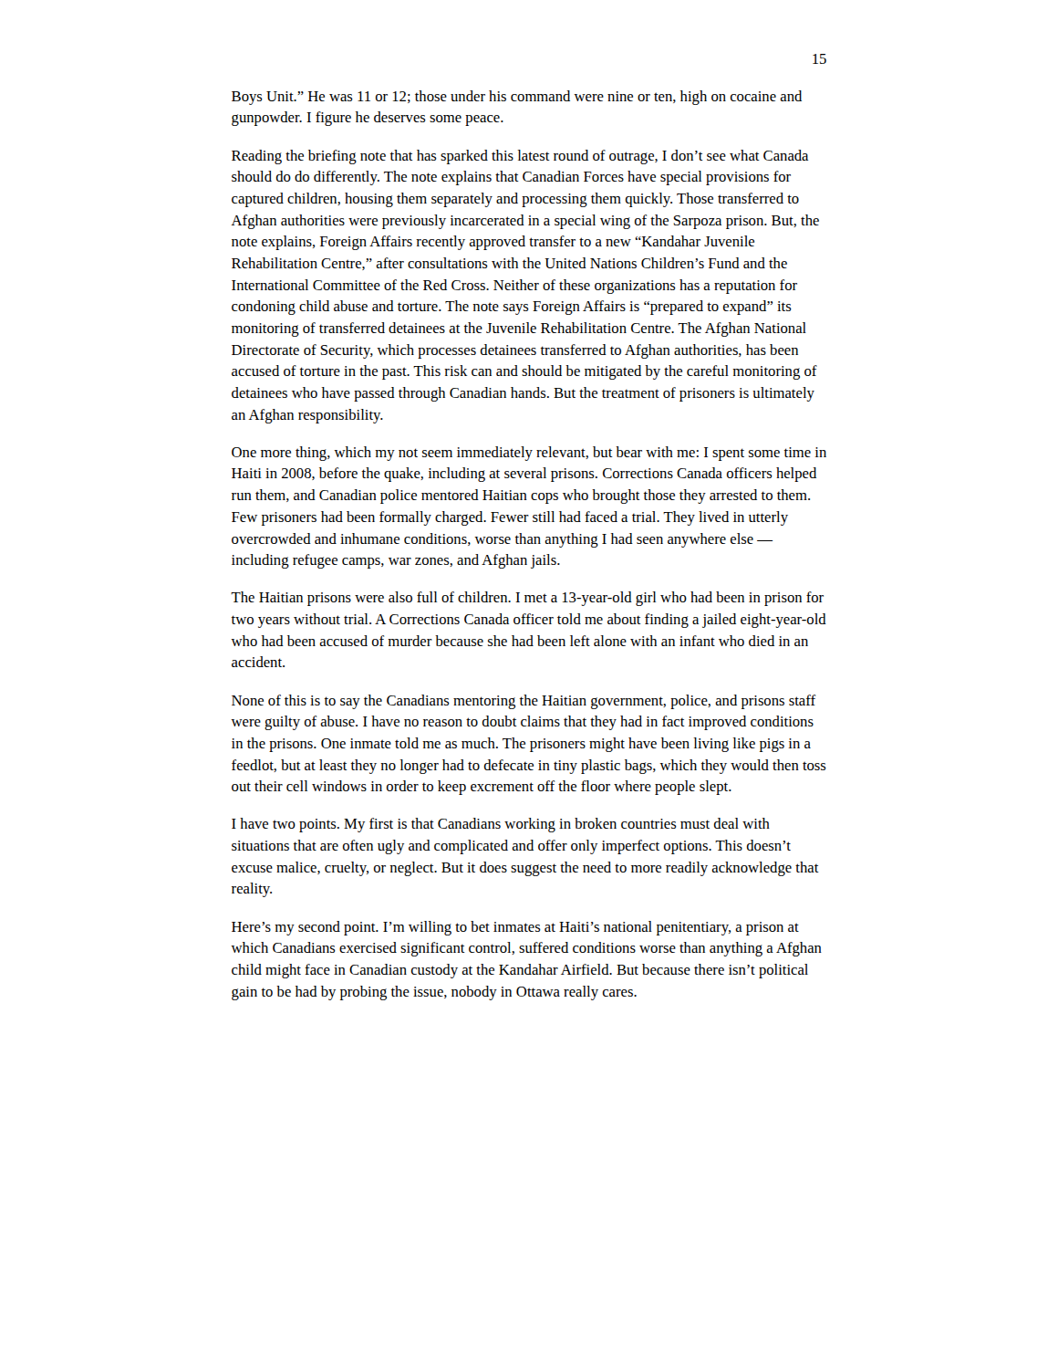15
Boys Unit.” He was 11 or 12; those under his command were nine or ten, high on cocaine and gunpowder. I figure he deserves some peace.
Reading the briefing note that has sparked this latest round of outrage, I don’t see what Canada should do do differently. The note explains that Canadian Forces have special provisions for captured children, housing them separately and processing them quickly. Those transferred to Afghan authorities were previously incarcerated in a special wing of the Sarpoza prison. But, the note explains, Foreign Affairs recently approved transfer to a new “Kandahar Juvenile Rehabilitation Centre,” after consultations with the United Nations Children’s Fund and the International Committee of the Red Cross. Neither of these organizations has a reputation for condoning child abuse and torture. The note says Foreign Affairs is “prepared to expand” its monitoring of transferred detainees at the Juvenile Rehabilitation Centre. The Afghan National Directorate of Security, which processes detainees transferred to Afghan authorities, has been accused of torture in the past. This risk can and should be mitigated by the careful monitoring of detainees who have passed through Canadian hands. But the treatment of prisoners is ultimately an Afghan responsibility.
One more thing, which my not seem immediately relevant, but bear with me: I spent some time in Haiti in 2008, before the quake, including at several prisons. Corrections Canada officers helped run them, and Canadian police mentored Haitian cops who brought those they arrested to them. Few prisoners had been formally charged. Fewer still had faced a trial. They lived in utterly overcrowded and inhumane conditions, worse than anything I had seen anywhere else — including refugee camps, war zones, and Afghan jails.
The Haitian prisons were also full of children. I met a 13-year-old girl who had been in prison for two years without trial. A Corrections Canada officer told me about finding a jailed eight-year-old who had been accused of murder because she had been left alone with an infant who died in an accident.
None of this is to say the Canadians mentoring the Haitian government, police, and prisons staff were guilty of abuse. I have no reason to doubt claims that they had in fact improved conditions in the prisons. One inmate told me as much. The prisoners might have been living like pigs in a feedlot, but at least they no longer had to defecate in tiny plastic bags, which they would then toss out their cell windows in order to keep excrement off the floor where people slept.
I have two points. My first is that Canadians working in broken countries must deal with situations that are often ugly and complicated and offer only imperfect options. This doesn’t excuse malice, cruelty, or neglect. But it does suggest the need to more readily acknowledge that reality.
Here’s my second point. I’m willing to bet inmates at Haiti’s national penitentiary, a prison at which Canadians exercised significant control, suffered conditions worse than anything a Afghan child might face in Canadian custody at the Kandahar Airfield. But because there isn’t political gain to be had by probing the issue, nobody in Ottawa really cares.